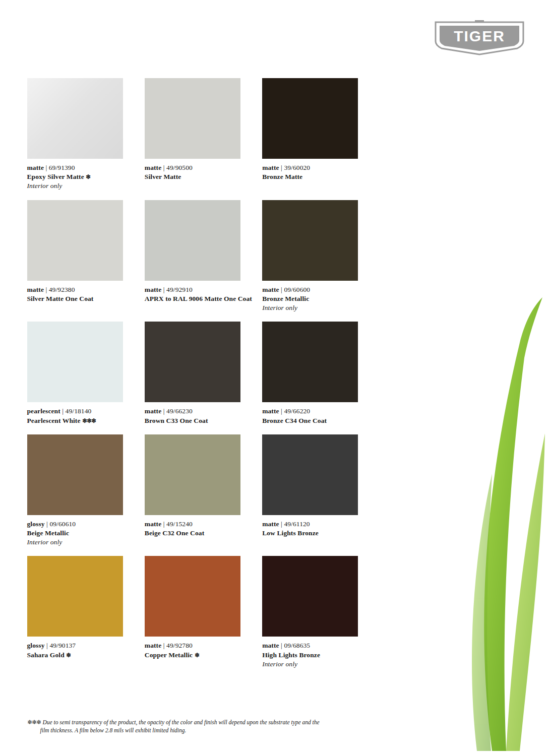TIGER
matte | 69/91390 Epoxy Silver Matte ❄ Interior only
matte | 49/90500 Silver Matte
matte | 39/60020 Bronze Matte
matte | 49/92380 Silver Matte One Coat
matte | 49/92910 APRX to RAL 9006 Matte One Coat
matte | 09/60600 Bronze Metallic Interior only
pearlescent | 49/18140 Pearlescent White ❄❄❄
matte | 49/66230 Brown C33 One Coat
matte | 49/66220 Bronze C34 One Coat
glossy | 09/60610 Beige Metallic Interior only
matte | 49/15240 Beige C32 One Coat
matte | 49/61120 Low Lights Bronze
glossy | 49/90137 Sahara Gold ❄
matte | 49/92780 Copper Metallic ❄
matte | 09/68635 High Lights Bronze Interior only
❄❄❄Due to semi transparency of the product, the opacity of the color and finish will depend upon the substrate type and the film thickness. A film below 2.8 mils will exhibit limited hiding.